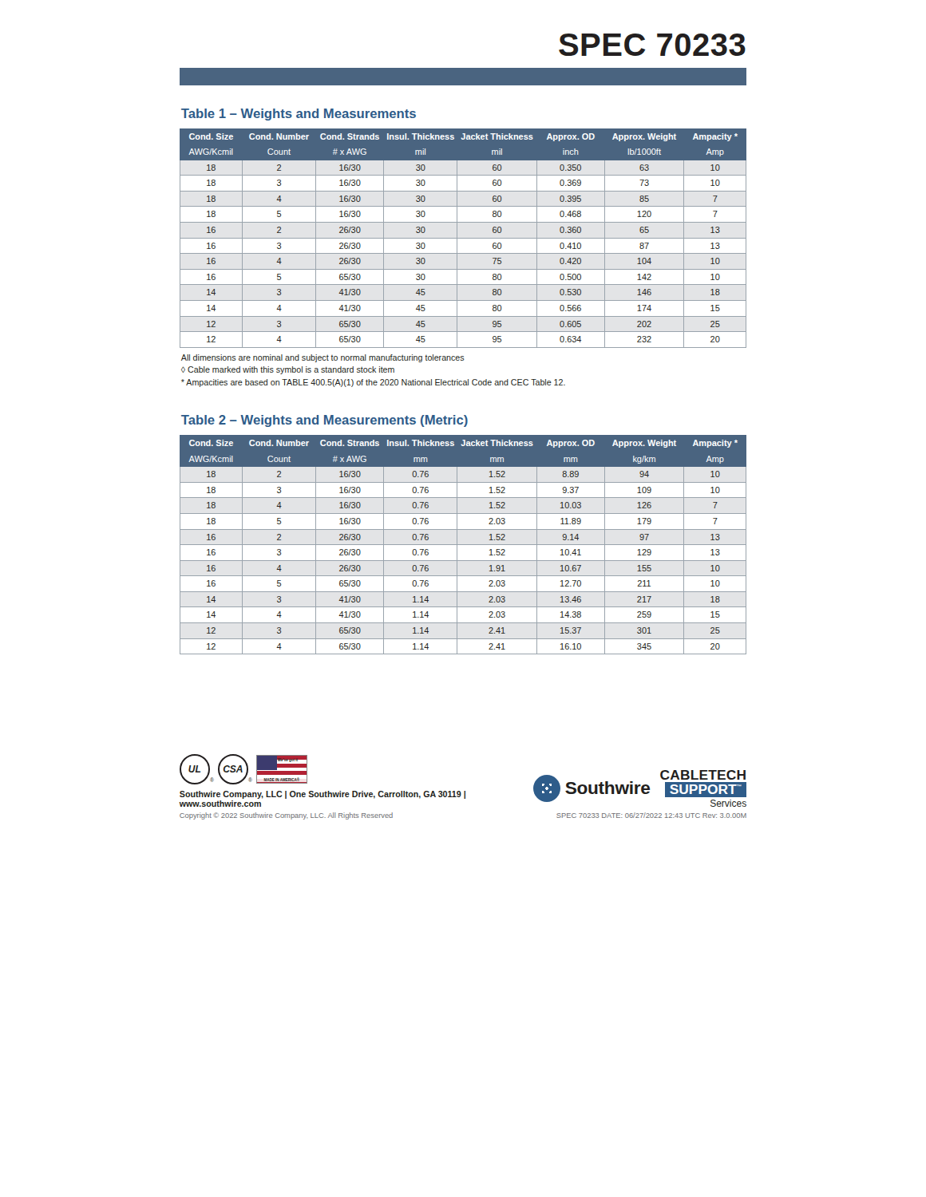SPEC 70233
Table 1 – Weights and Measurements
| Cond. Size | Cond. Number | Cond. Strands | Insul. Thickness | Jacket Thickness | Approx. OD | Approx. Weight | Ampacity * |
| --- | --- | --- | --- | --- | --- | --- | --- |
| AWG/Kcmil | Count | # x AWG | mil | mil | inch | lb/1000ft | Amp |
| 18 | 2 | 16/30 | 30 | 60 | 0.350 | 63 | 10 |
| 18 | 3 | 16/30 | 30 | 60 | 0.369 | 73 | 10 |
| 18 | 4 | 16/30 | 30 | 60 | 0.395 | 85 | 7 |
| 18 | 5 | 16/30 | 30 | 80 | 0.468 | 120 | 7 |
| 16 | 2 | 26/30 | 30 | 60 | 0.360 | 65 | 13 |
| 16 | 3 | 26/30 | 30 | 60 | 0.410 | 87 | 13 |
| 16 | 4 | 26/30 | 30 | 75 | 0.420 | 104 | 10 |
| 16 | 5 | 65/30 | 30 | 80 | 0.500 | 142 | 10 |
| 14 | 3 | 41/30 | 45 | 80 | 0.530 | 146 | 18 |
| 14 | 4 | 41/30 | 45 | 80 | 0.566 | 174 | 15 |
| 12 | 3 | 65/30 | 45 | 95 | 0.605 | 202 | 25 |
| 12 | 4 | 65/30 | 45 | 95 | 0.634 | 232 | 20 |
All dimensions are nominal and subject to normal manufacturing tolerances
◊ Cable marked with this symbol is a standard stock item
* Ampacities are based on TABLE 400.5(A)(1) of the 2020 National Electrical Code and CEC Table 12.
Table 2 – Weights and Measurements (Metric)
| Cond. Size | Cond. Number | Cond. Strands | Insul. Thickness | Jacket Thickness | Approx. OD | Approx. Weight | Ampacity * |
| --- | --- | --- | --- | --- | --- | --- | --- |
| AWG/Kcmil | Count | # x AWG | mm | mm | mm | kg/km | Amp |
| 18 | 2 | 16/30 | 0.76 | 1.52 | 8.89 | 94 | 10 |
| 18 | 3 | 16/30 | 0.76 | 1.52 | 9.37 | 109 | 10 |
| 18 | 4 | 16/30 | 0.76 | 1.52 | 10.03 | 126 | 7 |
| 18 | 5 | 16/30 | 0.76 | 2.03 | 11.89 | 179 | 7 |
| 16 | 2 | 26/30 | 0.76 | 1.52 | 9.14 | 97 | 13 |
| 16 | 3 | 26/30 | 0.76 | 1.52 | 10.41 | 129 | 13 |
| 16 | 4 | 26/30 | 0.76 | 1.91 | 10.67 | 155 | 10 |
| 16 | 5 | 65/30 | 0.76 | 2.03 | 12.70 | 211 | 10 |
| 14 | 3 | 41/30 | 1.14 | 2.03 | 13.46 | 217 | 18 |
| 14 | 4 | 41/30 | 1.14 | 2.03 | 14.38 | 259 | 15 |
| 12 | 3 | 65/30 | 1.14 | 2.41 | 15.37 | 301 | 25 |
| 12 | 4 | 65/30 | 1.14 | 2.41 | 16.10 | 345 | 20 |
UL®
CSA®
We’ve got it
MADE IN AMERICA®
Southwire Company, LLC | One Southwire Drive, Carrollton, GA 30119 | www.southwire.com
Southwire
CABLETECH
SUPPORT™
Services
Copyright © 2022 Southwire Company, LLC. All Rights Reserved
SPEC 70233 DATE: 06/27/2022 12:43 UTC Rev: 3.0.00M